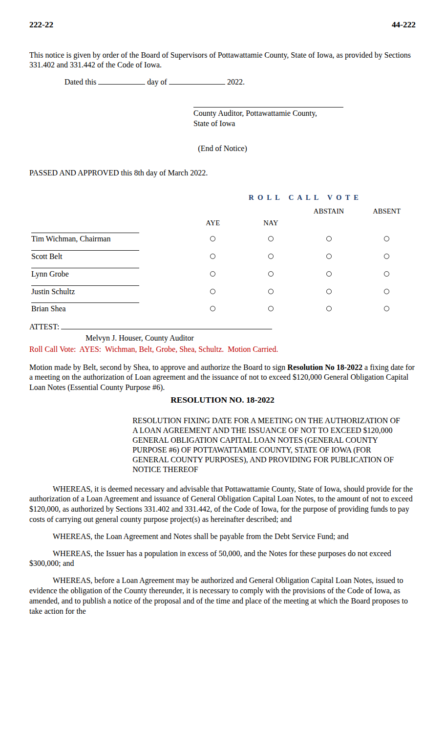222-22 44-222
This notice is given by order of the Board of Supervisors of Pottawattamie County, State of Iowa, as provided by Sections 331.402 and 331.442 of the Code of Iowa.
Dated this day of 2022.
County Auditor, Pottawattamie County,
State of Iowa
(End of Notice)
PASSED AND APPROVED this 8th day of March 2022.
R O L L C A L L V O T E
| | | | ABSTAIN | ABSENT |
| --- | --- | --- | --- | --- |
| | AYE | NAY | | |
| Tim Wichman, Chairman | | | | |
| Scott Belt | | | | |
| Lynn Grobe | | | | |
| Justin Schultz | | | | |
| Brian Shea | | | | |
ATTEST:
Melvyn J. Houser, County Auditor
Roll Call Vote: AYES: Wichman, Belt, Grobe, Shea, Schultz. Motion Carried.
Motion made by Belt, second by Shea, to approve and authorize the Board to sign Resolution No 18-2022 a fixing date for a meeting on the authorization of Loan agreement and the issuance of not to exceed $120,000 General Obligation Capital Loan Notes (Essential County Purpose #6).
RESOLUTION NO. 18-2022
RESOLUTION FIXING DATE FOR A MEETING ON THE AUTHORIZATION OF A LOAN AGREEMENT AND THE ISSUANCE OF NOT TO EXCEED $120,000 GENERAL OBLIGATION CAPITAL LOAN NOTES (GENERAL COUNTY PURPOSE #6) OF POTTAWATTAMIE COUNTY, STATE OF IOWA (FOR GENERAL COUNTY PURPOSES), AND PROVIDING FOR PUBLICATION OF NOTICE THEREOF
WHEREAS, it is deemed necessary and advisable that Pottawattamie County, State of Iowa, should provide for the authorization of a Loan Agreement and issuance of General Obligation Capital Loan Notes, to the amount of not to exceed $120,000, as authorized by Sections 331.402 and 331.442, of the Code of Iowa, for the purpose of providing funds to pay costs of carrying out general county purpose project(s) as hereinafter described; and
WHEREAS, the Loan Agreement and Notes shall be payable from the Debt Service Fund; and
WHEREAS, the Issuer has a population in excess of 50,000, and the Notes for these purposes do not exceed $300,000; and
WHEREAS, before a Loan Agreement may be authorized and General Obligation Capital Loan Notes, issued to evidence the obligation of the County thereunder, it is necessary to comply with the provisions of the Code of Iowa, as amended, and to publish a notice of the proposal and of the time and place of the meeting at which the Board proposes to take action for the